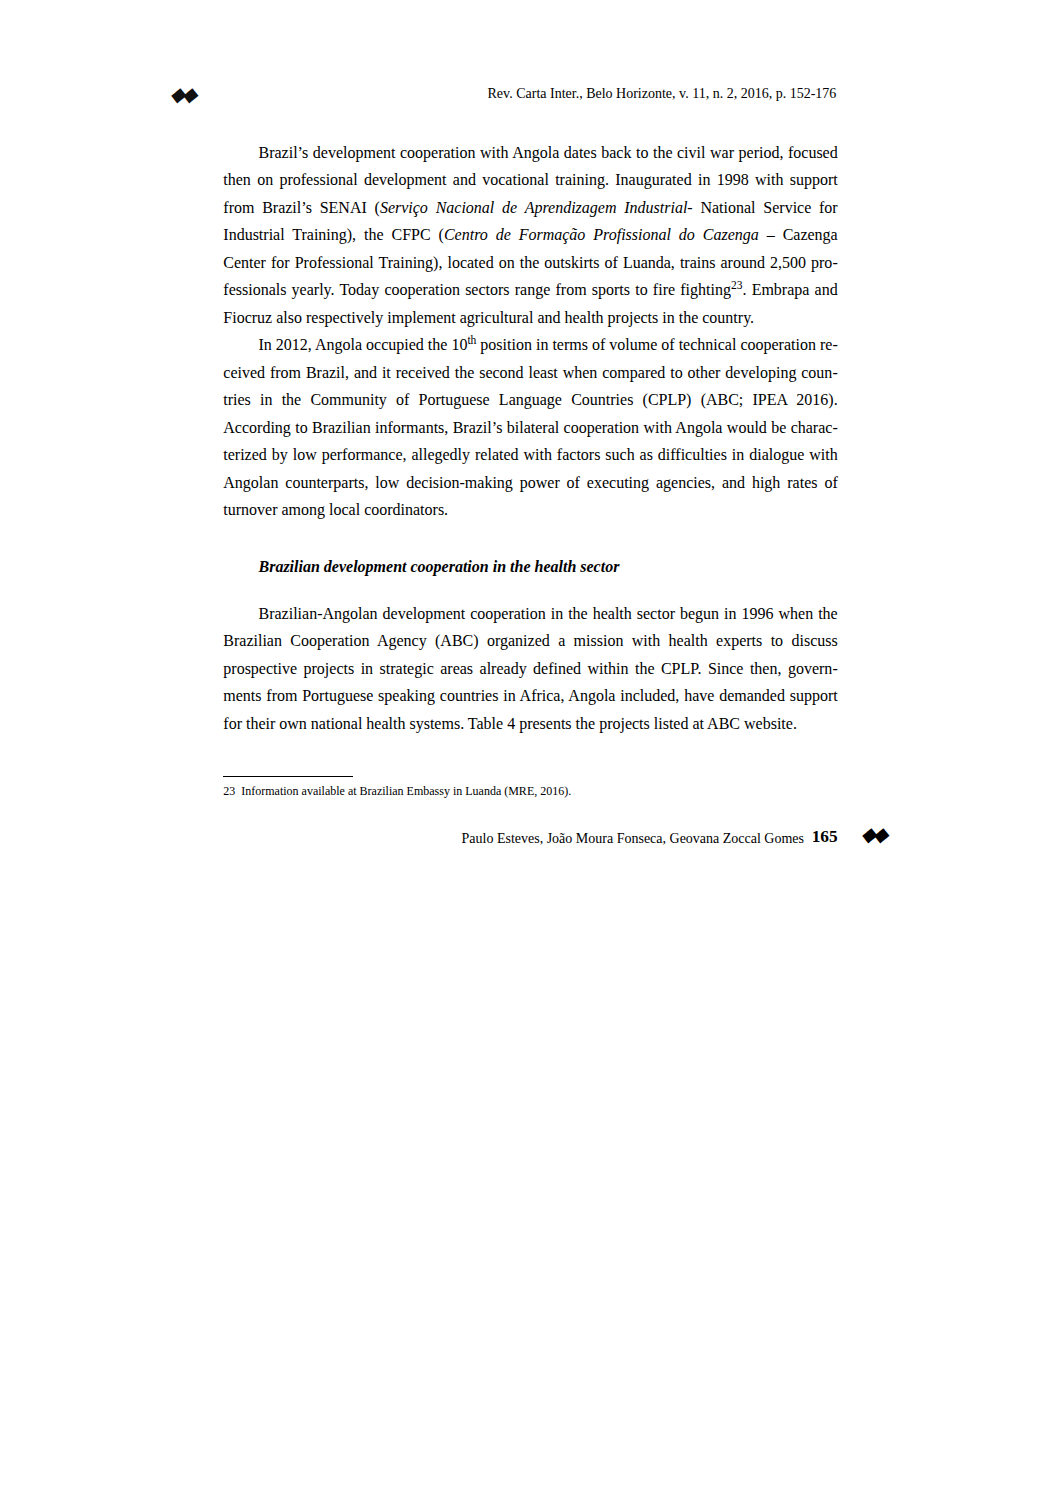◆◆ Rev. Carta Inter., Belo Horizonte, v. 11, n. 2, 2016, p. 152-176
Brazil’s development cooperation with Angola dates back to the civil war period, focused then on professional development and vocational training. Inaugurated in 1998 with support from Brazil’s SENAI (Serviço Nacional de Aprendizagem Industrial- National Service for Industrial Training), the CFPC (Centro de Formação Profissional do Cazenga – Cazenga Center for Professional Training), located on the outskirts of Luanda, trains around 2,500 professionals yearly. Today cooperation sectors range from sports to fire fighting23. Embrapa and Fiocruz also respectively implement agricultural and health projects in the country.
In 2012, Angola occupied the 10th position in terms of volume of technical cooperation received from Brazil, and it received the second least when compared to other developing countries in the Community of Portuguese Language Countries (CPLP) (ABC; IPEA 2016). According to Brazilian informants, Brazil’s bilateral cooperation with Angola would be characterized by low performance, allegedly related with factors such as difficulties in dialogue with Angolan counterparts, low decision-making power of executing agencies, and high rates of turnover among local coordinators.
Brazilian development cooperation in the health sector
Brazilian-Angolan development cooperation in the health sector begun in 1996 when the Brazilian Cooperation Agency (ABC) organized a mission with health experts to discuss prospective projects in strategic areas already defined within the CPLP. Since then, governments from Portuguese speaking countries in Africa, Angola included, have demanded support for their own national health systems. Table 4 presents the projects listed at ABC website.
23 Information available at Brazilian Embassy in Luanda (MRE, 2016).
Paulo Esteves, João Moura Fonseca, Geovana Zoccal Gomes 165 ◆◆